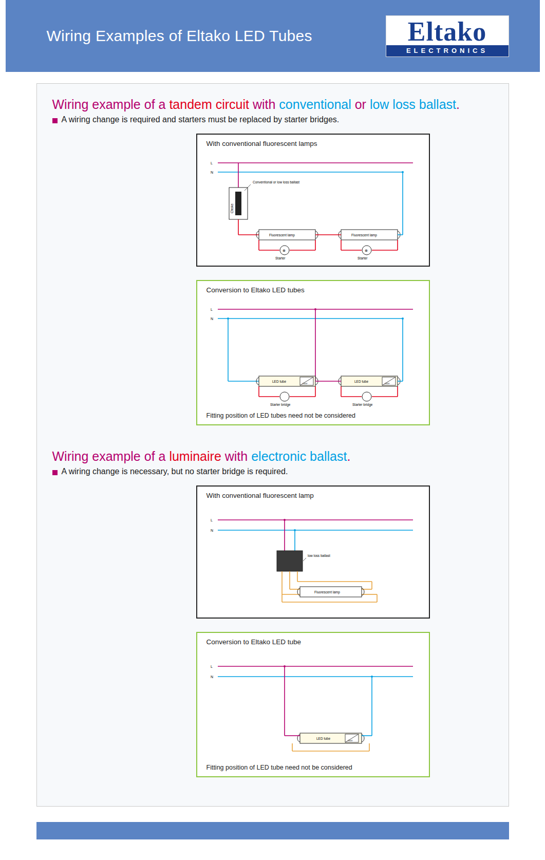Wiring Examples of Eltako LED Tubes
Eltako
ELECTRONICS
Wiring example of a tandem circuit with conventional or low loss ballast.
A wiring change is required and starters must be replaced by starter bridges.
With conventional fluorescent lamps
L N Choke Conventional or low loss ballast Fluorescent lamp Fluorescent lamp ⊗ Starter ⊗ Starter
Conversion to Eltako LED tubes
L N LED tube 230V LED tube 230V Starter bridge Starter bridge
Fitting position of LED tubes need not be considered
Wiring example of a luminaire with electronic ballast.
A wiring change is necessary, but no starter bridge is required.
With conventional fluorescent lamp
L N low loss ballast Fluorescent lamp
Conversion to Eltako LED tube
L N LED tube 230V
Fitting position of LED tube need not be considered